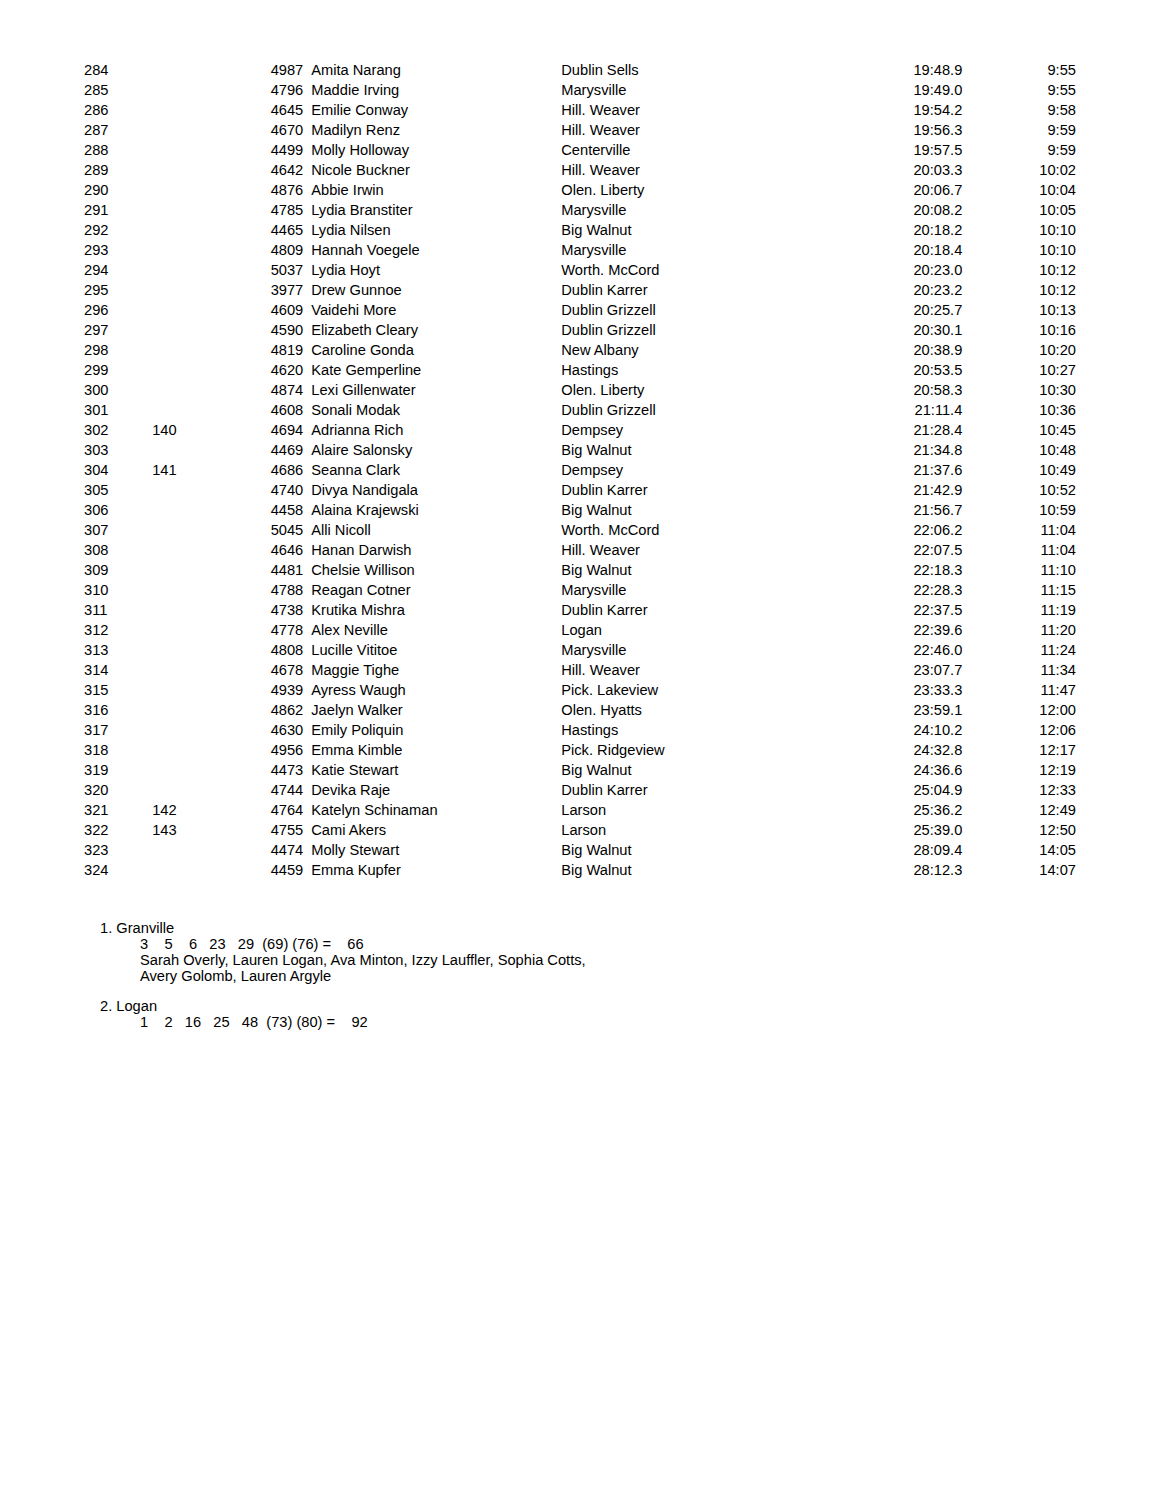| 284 | | 4987 | Amita Narang | Dublin Sells | 19:48.9 | 9:55 |
| 285 | | 4796 | Maddie Irving | Marysville | 19:49.0 | 9:55 |
| 286 | | 4645 | Emilie Conway | Hill. Weaver | 19:54.2 | 9:58 |
| 287 | | 4670 | Madilyn Renz | Hill. Weaver | 19:56.3 | 9:59 |
| 288 | | 4499 | Molly Holloway | Centerville | 19:57.5 | 9:59 |
| 289 | | 4642 | Nicole Buckner | Hill. Weaver | 20:03.3 | 10:02 |
| 290 | | 4876 | Abbie Irwin | Olen. Liberty | 20:06.7 | 10:04 |
| 291 | | 4785 | Lydia Branstiter | Marysville | 20:08.2 | 10:05 |
| 292 | | 4465 | Lydia Nilsen | Big Walnut | 20:18.2 | 10:10 |
| 293 | | 4809 | Hannah Voegele | Marysville | 20:18.4 | 10:10 |
| 294 | | 5037 | Lydia Hoyt | Worth. McCord | 20:23.0 | 10:12 |
| 295 | | 3977 | Drew Gunnoe | Dublin Karrer | 20:23.2 | 10:12 |
| 296 | | 4609 | Vaidehi More | Dublin Grizzell | 20:25.7 | 10:13 |
| 297 | | 4590 | Elizabeth Cleary | Dublin Grizzell | 20:30.1 | 10:16 |
| 298 | | 4819 | Caroline Gonda | New Albany | 20:38.9 | 10:20 |
| 299 | | 4620 | Kate Gemperline | Hastings | 20:53.5 | 10:27 |
| 300 | | 4874 | Lexi Gillenwater | Olen. Liberty | 20:58.3 | 10:30 |
| 301 | | 4608 | Sonali Modak | Dublin Grizzell | 21:11.4 | 10:36 |
| 302 | 140 | 4694 | Adrianna Rich | Dempsey | 21:28.4 | 10:45 |
| 303 | | 4469 | Alaire Salonsky | Big Walnut | 21:34.8 | 10:48 |
| 304 | 141 | 4686 | Seanna Clark | Dempsey | 21:37.6 | 10:49 |
| 305 | | 4740 | Divya Nandigala | Dublin Karrer | 21:42.9 | 10:52 |
| 306 | | 4458 | Alaina Krajewski | Big Walnut | 21:56.7 | 10:59 |
| 307 | | 5045 | Alli Nicoll | Worth. McCord | 22:06.2 | 11:04 |
| 308 | | 4646 | Hanan Darwish | Hill. Weaver | 22:07.5 | 11:04 |
| 309 | | 4481 | Chelsie Willison | Big Walnut | 22:18.3 | 11:10 |
| 310 | | 4788 | Reagan Cotner | Marysville | 22:28.3 | 11:15 |
| 311 | | 4738 | Krutika Mishra | Dublin Karrer | 22:37.5 | 11:19 |
| 312 | | 4778 | Alex Neville | Logan | 22:39.6 | 11:20 |
| 313 | | 4808 | Lucille Vititoe | Marysville | 22:46.0 | 11:24 |
| 314 | | 4678 | Maggie Tighe | Hill. Weaver | 23:07.7 | 11:34 |
| 315 | | 4939 | Ayress Waugh | Pick. Lakeview | 23:33.3 | 11:47 |
| 316 | | 4862 | Jaelyn Walker | Olen. Hyatts | 23:59.1 | 12:00 |
| 317 | | 4630 | Emily Poliquin | Hastings | 24:10.2 | 12:06 |
| 318 | | 4956 | Emma Kimble | Pick. Ridgeview | 24:32.8 | 12:17 |
| 319 | | 4473 | Katie Stewart | Big Walnut | 24:36.6 | 12:19 |
| 320 | | 4744 | Devika Raje | Dublin Karrer | 25:04.9 | 12:33 |
| 321 | 142 | 4764 | Katelyn Schinaman | Larson | 25:36.2 | 12:49 |
| 322 | 143 | 4755 | Cami Akers | Larson | 25:39.0 | 12:50 |
| 323 | | 4474 | Molly Stewart | Big Walnut | 28:09.4 | 14:05 |
| 324 | | 4459 | Emma Kupfer | Big Walnut | 28:12.3 | 14:07 |
Granville
3 5 6 23 29 (69) (76) = 66
Sarah Overly, Lauren Logan, Ava Minton, Izzy Lauffler, Sophia Cotts,
Avery Golomb, Lauren Argyle
Logan
1 2 16 25 48 (73) (80) = 92